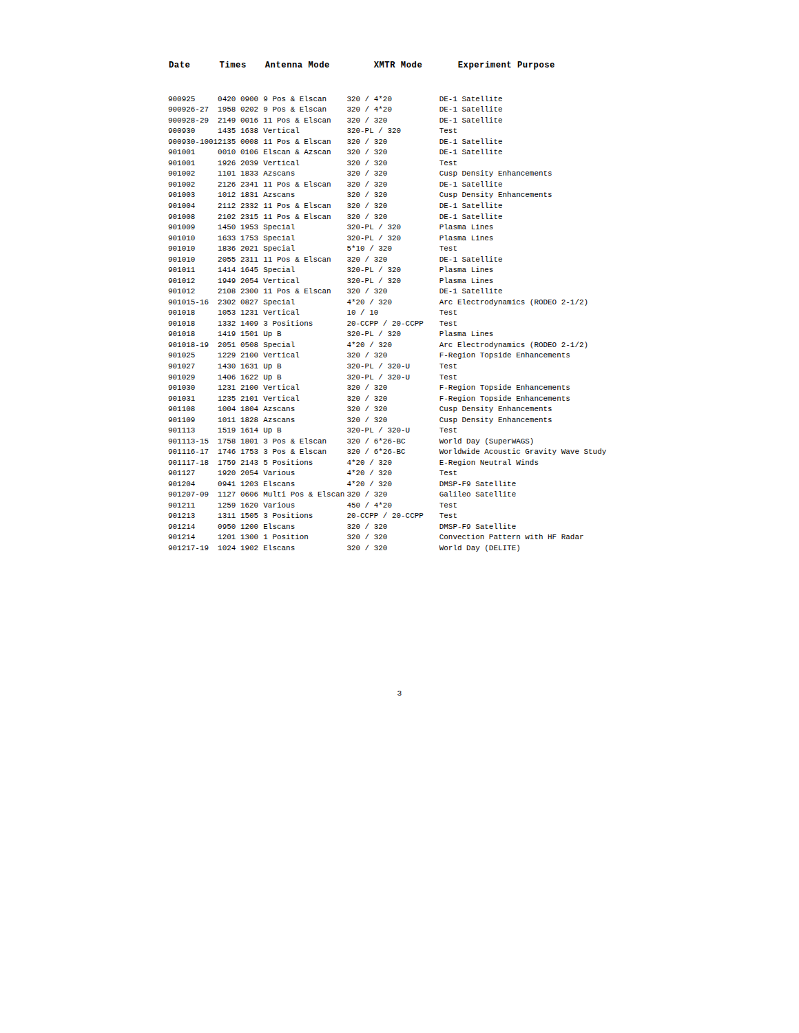| Date | Times | Antenna Mode | XMTR Mode | Experiment Purpose |
| --- | --- | --- | --- | --- |
| 900925 | 0420 0900 | 9 Pos & Elscan | 320 / 4*20 | DE-1 Satellite |
| 900926-27 | 1958 0202 | 9 Pos & Elscan | 320 / 4*20 | DE-1 Satellite |
| 900928-29 | 2149 0016 | 11 Pos & Elscan | 320 / 320 | DE-1 Satellite |
| 900930 | 1435 1638 | Vertical | 320-PL / 320 | Test |
| 900930-1001 | 2135 0008 | 11 Pos & Elscan | 320 / 320 | DE-1 Satellite |
| 901001 | 0010 0106 | Elscan & Azscan | 320 / 320 | DE-1 Satellite |
| 901001 | 1926 2039 | Vertical | 320 / 320 | Test |
| 901002 | 1101 1833 | Azscans | 320 / 320 | Cusp Density Enhancements |
| 901002 | 2126 2341 | 11 Pos & Elscan | 320 / 320 | DE-1 Satellite |
| 901003 | 1012 1831 | Azscans | 320 / 320 | Cusp Density Enhancements |
| 901004 | 2112 2332 | 11 Pos & Elscan | 320 / 320 | DE-1 Satellite |
| 901008 | 2102 2315 | 11 Pos & Elscan | 320 / 320 | DE-1 Satellite |
| 901009 | 1450 1953 | Special | 320-PL / 320 | Plasma Lines |
| 901010 | 1633 1753 | Special | 320-PL / 320 | Plasma Lines |
| 901010 | 1836 2021 | Special | 5*10 / 320 | Test |
| 901010 | 2055 2311 | 11 Pos & Elscan | 320 / 320 | DE-1 Satellite |
| 901011 | 1414 1645 | Special | 320-PL / 320 | Plasma Lines |
| 901012 | 1949 2054 | Vertical | 320-PL / 320 | Plasma Lines |
| 901012 | 2108 2300 | 11 Pos & Elscan | 320 / 320 | DE-1 Satellite |
| 901015-16 | 2302 0827 | Special | 4*20 / 320 | Arc Electrodynamics (RODEO 2-1/2) |
| 901018 | 1053 1231 | Vertical | 10 / 10 | Test |
| 901018 | 1332 1409 | 3 Positions | 20-CCPP / 20-CCPP | Test |
| 901018 | 1419 1501 | Up B | 320-PL / 320 | Plasma Lines |
| 901018-19 | 2051 0508 | Special | 4*20 / 320 | Arc Electrodynamics (RODEO 2-1/2) |
| 901025 | 1229 2100 | Vertical | 320 / 320 | F-Region Topside Enhancements |
| 901027 | 1430 1631 | Up B | 320-PL / 320-U | Test |
| 901029 | 1406 1622 | Up B | 320-PL / 320-U | Test |
| 901030 | 1231 2100 | Vertical | 320 / 320 | F-Region Topside Enhancements |
| 901031 | 1235 2101 | Vertical | 320 / 320 | F-Region Topside Enhancements |
| 901108 | 1004 1804 | Azscans | 320 / 320 | Cusp Density Enhancements |
| 901109 | 1011 1828 | Azscans | 320 / 320 | Cusp Density Enhancements |
| 901113 | 1519 1614 | Up B | 320-PL / 320-U | Test |
| 901113-15 | 1758 1801 | 3 Pos & Elscan | 320 / 6*26-BC | World Day (SuperWAGS) |
| 901116-17 | 1746 1753 | 3 Pos & Elscan | 320 / 6*26-BC | Worldwide Acoustic Gravity Wave Study |
| 901117-18 | 1759 2143 | 5 Positions | 4*20 / 320 | E-Region Neutral Winds |
| 901127 | 1920 2054 | Various | 4*20 / 320 | Test |
| 901204 | 0941 1203 | Elscans | 4*20 / 320 | DMSP-F9 Satellite |
| 901207-09 | 1127 0606 | Multi Pos & Elscan | 320 / 320 | Galileo Satellite |
| 901211 | 1259 1620 | Various | 450 / 4*20 | Test |
| 901213 | 1311 1505 | 3 Positions | 20-CCPP / 20-CCPP | Test |
| 901214 | 0950 1200 | Elscans | 320 / 320 | DMSP-F9 Satellite |
| 901214 | 1201 1300 | 1 Position | 320 / 320 | Convection Pattern with HF Radar |
| 901217-19 | 1024 1902 | Elscans | 320 / 320 | World Day (DELITE) |
3